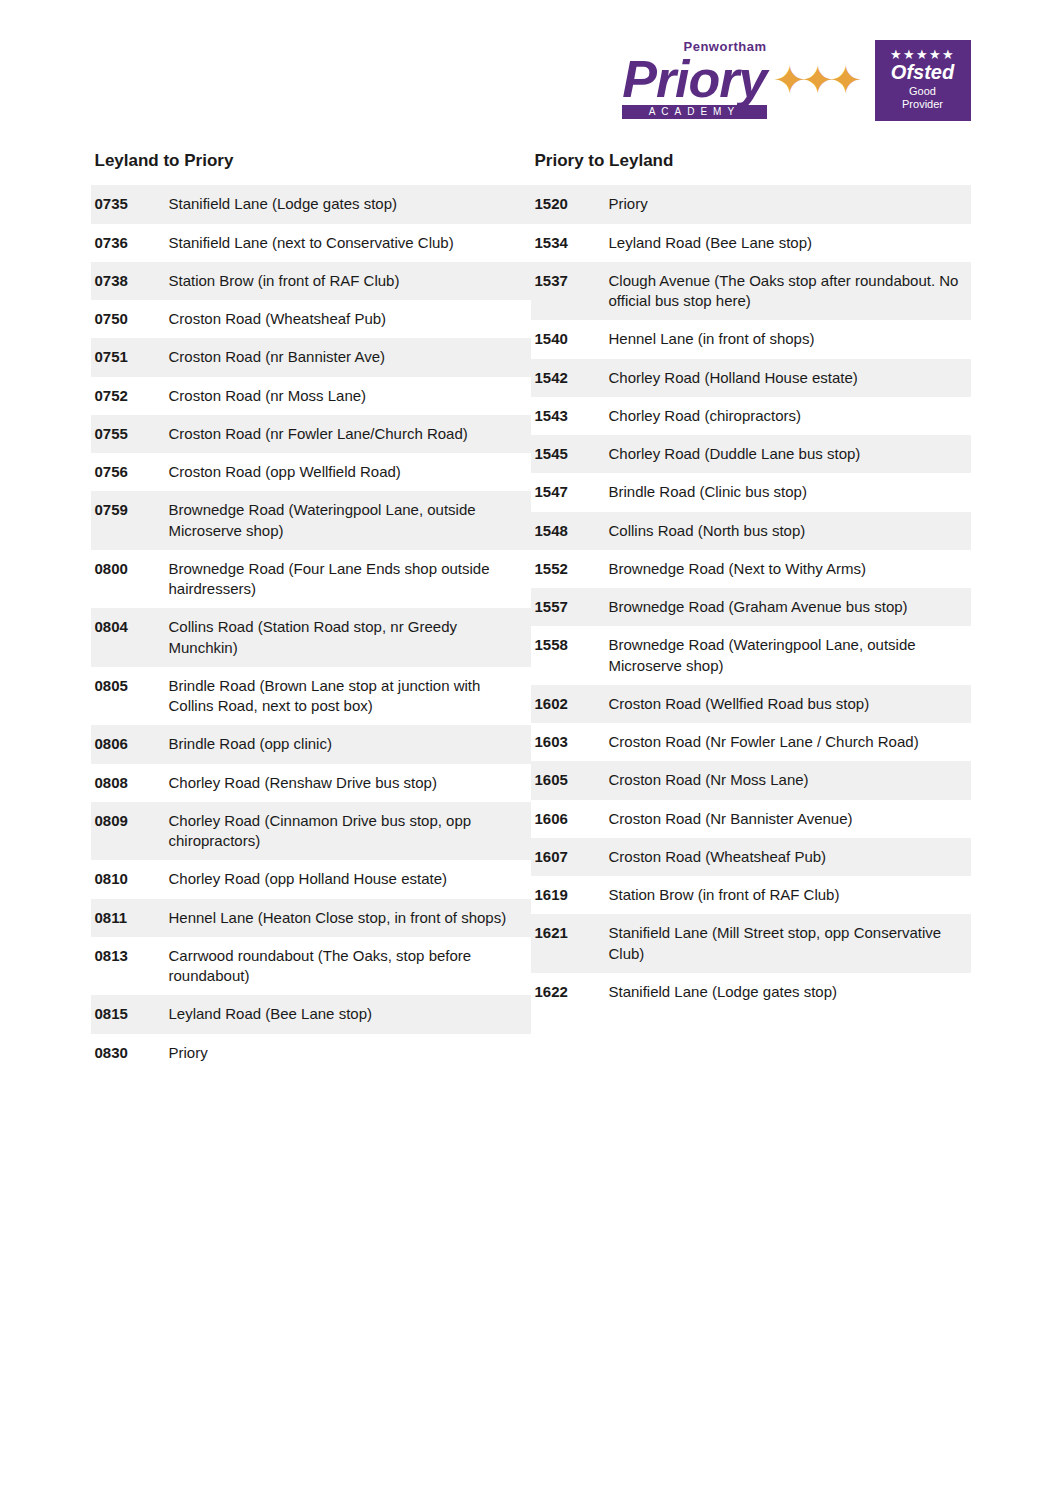Penwortham
Priory
ACADEMY
✦✦✦
★★★★★
Ofsted
Good
Provider
Leyland to Priory
| 0735 | Stanifield Lane (Lodge gates stop) |
| 0736 | Stanifield Lane (next to Conservative Club) |
| 0738 | Station Brow (in front of RAF Club) |
| 0750 | Croston Road (Wheatsheaf Pub) |
| 0751 | Croston Road (nr Bannister Ave) |
| 0752 | Croston Road (nr Moss Lane) |
| 0755 | Croston Road (nr Fowler Lane/Church Road) |
| 0756 | Croston Road (opp Wellfield Road) |
| 0759 | Brownedge Road (Wateringpool Lane, outside Microserve shop) |
| 0800 | Brownedge Road (Four Lane Ends shop outside hairdressers) |
| 0804 | Collins Road (Station Road stop, nr Greedy Munchkin) |
| 0805 | Brindle Road (Brown Lane stop at junction with Collins Road, next to post box) |
| 0806 | Brindle Road (opp clinic) |
| 0808 | Chorley Road (Renshaw Drive bus stop) |
| 0809 | Chorley Road (Cinnamon Drive bus stop, opp chiropractors) |
| 0810 | Chorley Road (opp Holland House estate) |
| 0811 | Hennel Lane (Heaton Close stop, in front of shops) |
| 0813 | Carrwood roundabout (The Oaks, stop before roundabout) |
| 0815 | Leyland Road (Bee Lane stop) |
| 0830 | Priory |
Priory to Leyland
| 1520 | Priory |
| 1534 | Leyland Road (Bee Lane stop) |
| 1537 | Clough Avenue (The Oaks stop after roundabout. No official bus stop here) |
| 1540 | Hennel Lane (in front of shops) |
| 1542 | Chorley Road (Holland House estate) |
| 1543 | Chorley Road (chiropractors) |
| 1545 | Chorley Road (Duddle Lane bus stop) |
| 1547 | Brindle Road (Clinic bus stop) |
| 1548 | Collins Road (North bus stop) |
| 1552 | Brownedge Road (Next to Withy Arms) |
| 1557 | Brownedge Road (Graham Avenue bus stop) |
| 1558 | Brownedge Road (Wateringpool Lane, outside Microserve shop) |
| 1602 | Croston Road (Wellfied Road bus stop) |
| 1603 | Croston Road (Nr Fowler Lane / Church Road) |
| 1605 | Croston Road (Nr Moss Lane) |
| 1606 | Croston Road (Nr Bannister Avenue) |
| 1607 | Croston Road (Wheatsheaf Pub) |
| 1619 | Station Brow (in front of RAF Club) |
| 1621 | Stanifield Lane (Mill Street stop, opp Conservative Club) |
| 1622 | Stanifield Lane (Lodge gates stop) |